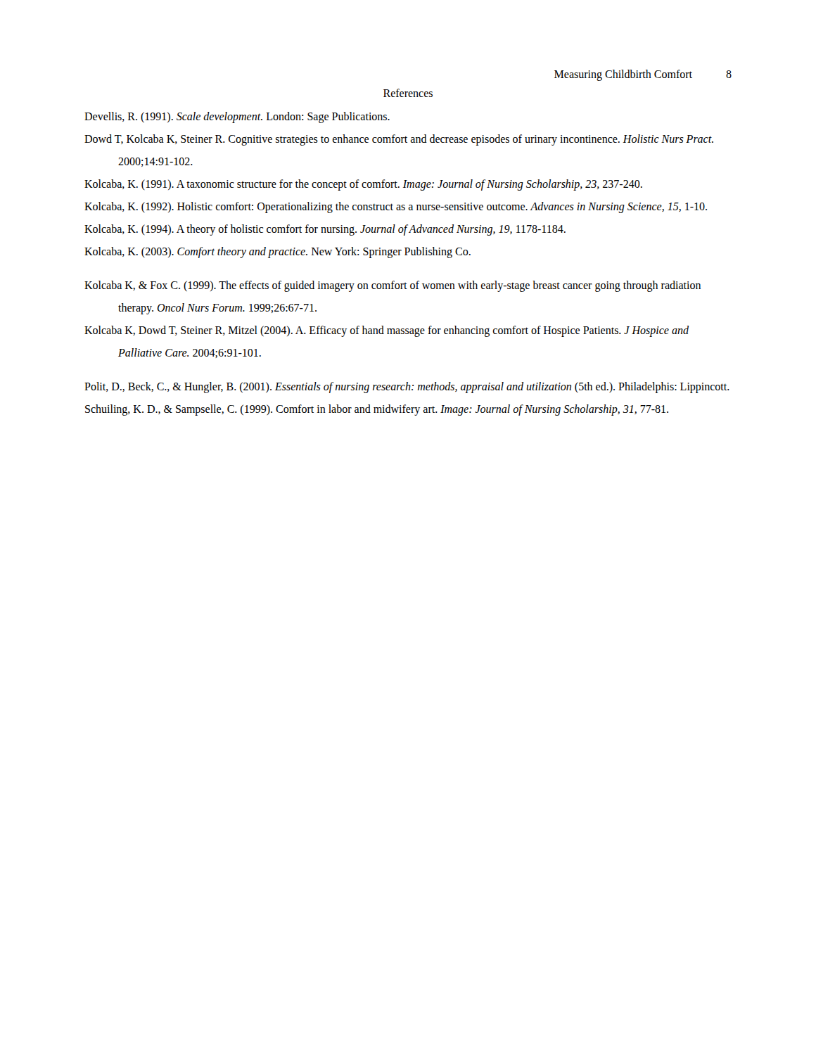Measuring Childbirth Comfort 8
References
Devellis, R. (1991). Scale development. London: Sage Publications.
Dowd T, Kolcaba K, Steiner R. Cognitive strategies to enhance comfort and decrease episodes of urinary incontinence. Holistic Nurs Pract. 2000;14:91-102.
Kolcaba, K. (1991). A taxonomic structure for the concept of comfort. Image: Journal of Nursing Scholarship, 23, 237-240.
Kolcaba, K. (1992). Holistic comfort: Operationalizing the construct as a nurse-sensitive outcome. Advances in Nursing Science, 15, 1-10.
Kolcaba, K. (1994). A theory of holistic comfort for nursing. Journal of Advanced Nursing, 19, 1178-1184.
Kolcaba, K. (2003). Comfort theory and practice. New York: Springer Publishing Co.
Kolcaba K, & Fox C. (1999). The effects of guided imagery on comfort of women with early-stage breast cancer going through radiation therapy. Oncol Nurs Forum. 1999;26:67-71.
Kolcaba K, Dowd T, Steiner R, Mitzel (2004). A. Efficacy of hand massage for enhancing comfort of Hospice Patients. J Hospice and Palliative Care. 2004;6:91-101.
Polit, D., Beck, C., & Hungler, B. (2001). Essentials of nursing research: methods, appraisal and utilization (5th ed.). Philadelphis: Lippincott.
Schuiling, K. D., & Sampselle, C. (1999). Comfort in labor and midwifery art. Image: Journal of Nursing Scholarship, 31, 77-81.